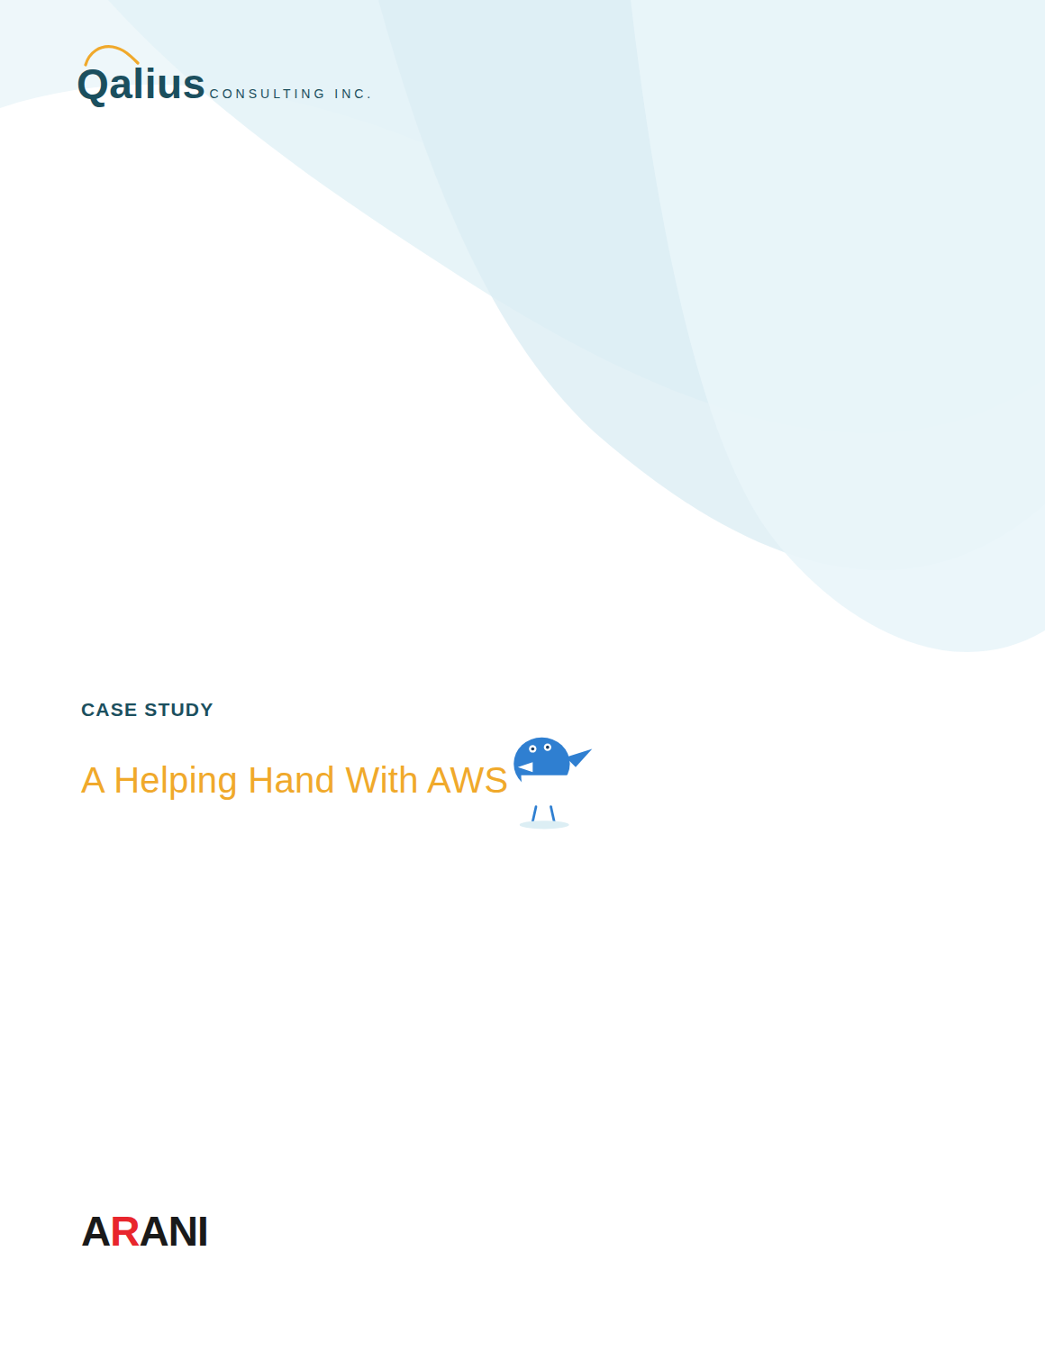Qalius
CONSULTING INC.
CASE STUDY
A Helping Hand With AWS
ARANI